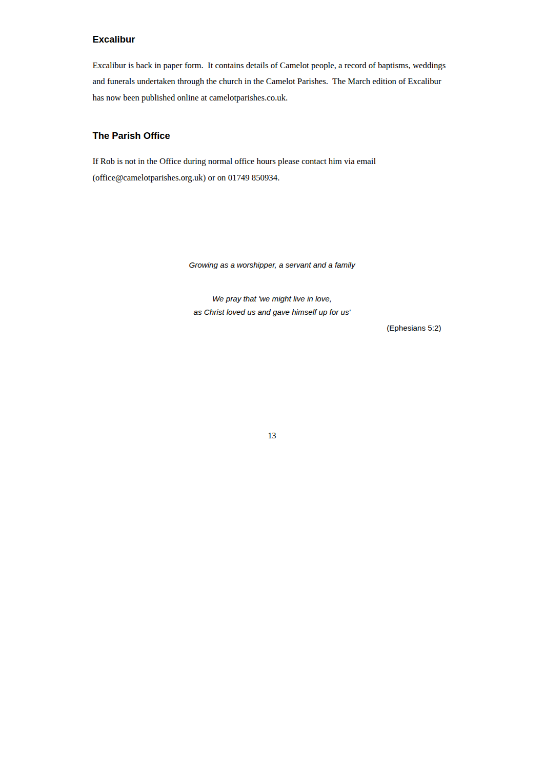Excalibur
Excalibur is back in paper form. It contains details of Camelot people, a record of baptisms, weddings and funerals undertaken through the church in the Camelot Parishes. The March edition of Excalibur has now been published online at camelotparishes.co.uk.
The Parish Office
If Rob is not in the Office during normal office hours please contact him via email (office@camelotparishes.org.uk) or on 01749 850934.
Growing as a worshipper, a servant and a family
We pray that 'we might live in love,
as Christ loved us and gave himself up for us'
(Ephesians 5:2)
13